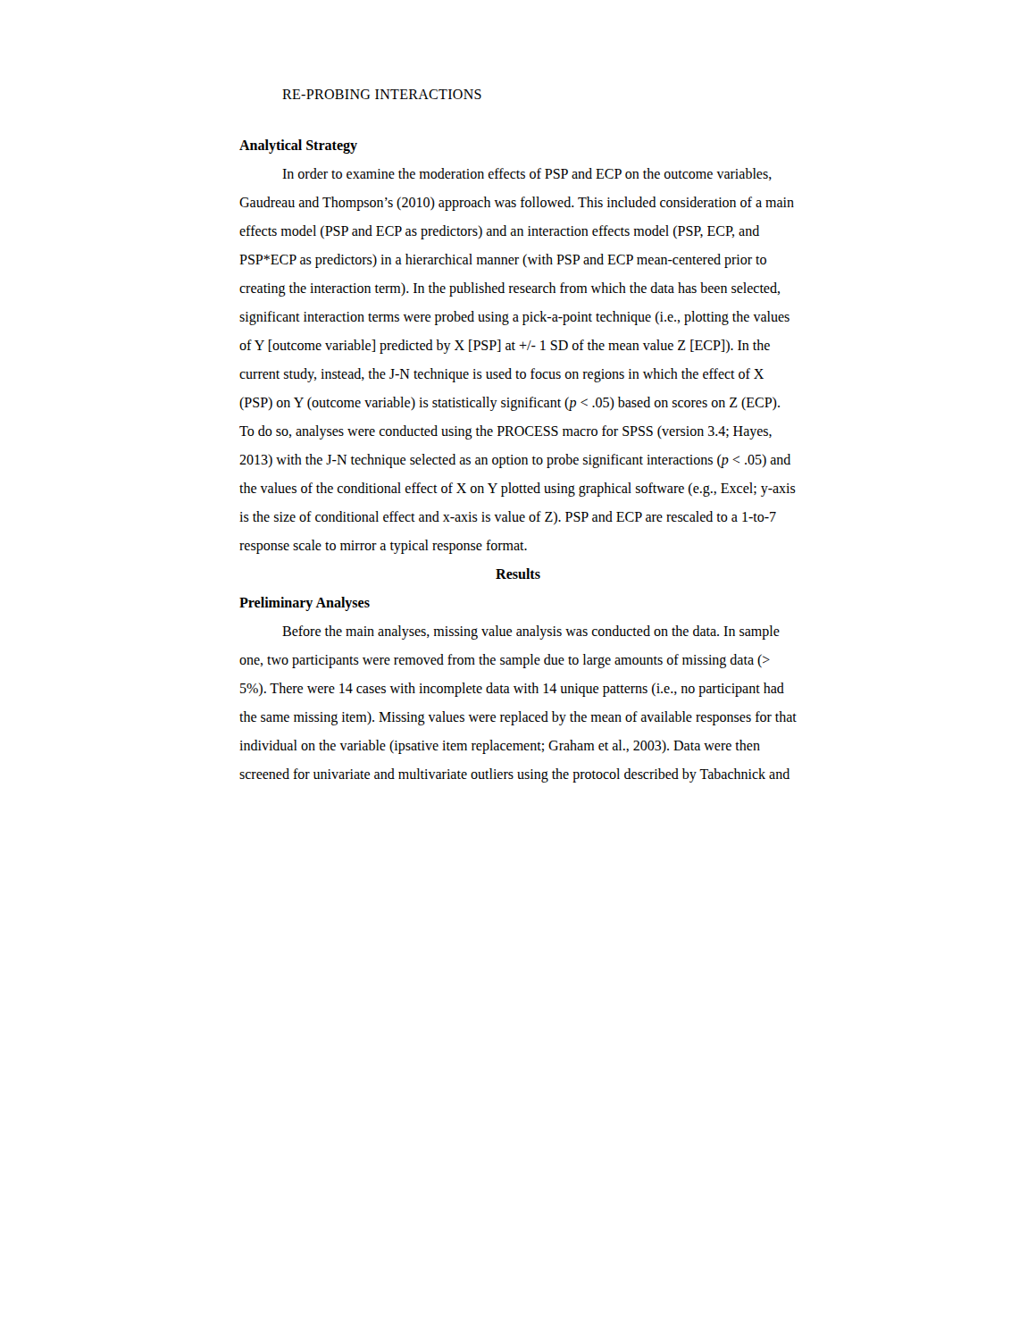RE-PROBING INTERACTIONS
Analytical Strategy
In order to examine the moderation effects of PSP and ECP on the outcome variables, Gaudreau and Thompson’s (2010) approach was followed. This included consideration of a main effects model (PSP and ECP as predictors) and an interaction effects model (PSP, ECP, and PSP*ECP as predictors) in a hierarchical manner (with PSP and ECP mean-centered prior to creating the interaction term). In the published research from which the data has been selected, significant interaction terms were probed using a pick-a-point technique (i.e., plotting the values of Y [outcome variable] predicted by X [PSP] at +/- 1 SD of the mean value Z [ECP]). In the current study, instead, the J-N technique is used to focus on regions in which the effect of X (PSP) on Y (outcome variable) is statistically significant (p < .05) based on scores on Z (ECP). To do so, analyses were conducted using the PROCESS macro for SPSS (version 3.4; Hayes, 2013) with the J-N technique selected as an option to probe significant interactions (p < .05) and the values of the conditional effect of X on Y plotted using graphical software (e.g., Excel; y-axis is the size of conditional effect and x-axis is value of Z). PSP and ECP are rescaled to a 1-to-7 response scale to mirror a typical response format.
Results
Preliminary Analyses
Before the main analyses, missing value analysis was conducted on the data. In sample one, two participants were removed from the sample due to large amounts of missing data (> 5%). There were 14 cases with incomplete data with 14 unique patterns (i.e., no participant had the same missing item). Missing values were replaced by the mean of available responses for that individual on the variable (ipsative item replacement; Graham et al., 2003). Data were then screened for univariate and multivariate outliers using the protocol described by Tabachnick and